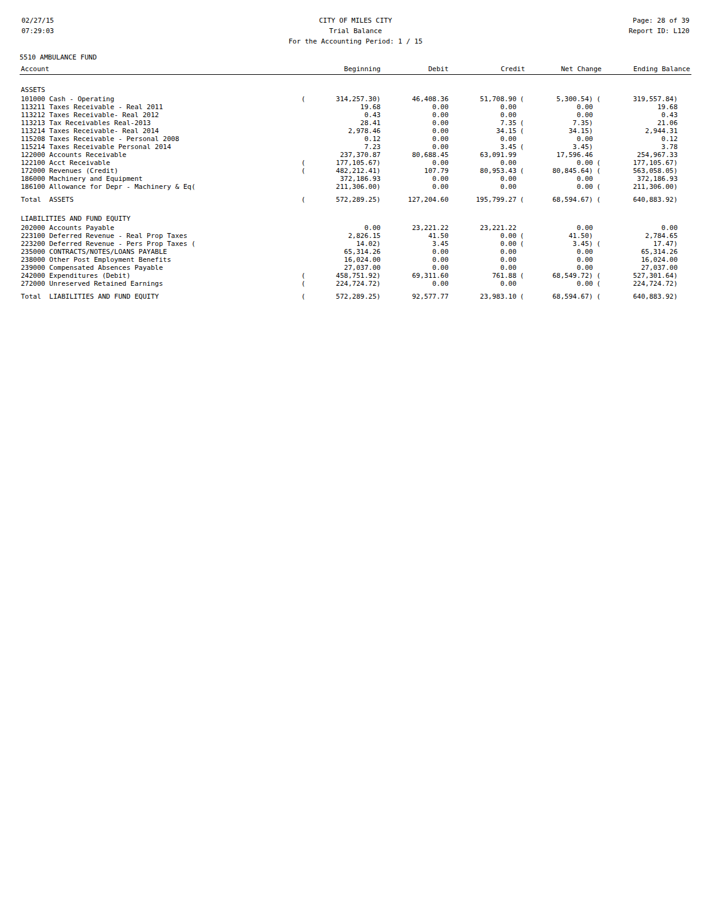| 02/27/15 | CITY OF MILES CITY | Page: 28 of 39 |
| 07:29:03 | Trial Balance | Report ID: L120 |
| | For the Accounting Period: 1 / 15 | |
5510 AMBULANCE FUND
| Account | Beginning | Debit | Credit | Net Change | Ending Balance |
| --- | --- | --- | --- | --- | --- |
| ASSETS |
| 101000 Cash - Operating | ( | 314,257.30) | 46,408.36 | 51,708.90 | ( | 5,300.54) | ( | 319,557.84) | | |
| 113211 Taxes Receivable - Real 2011 | | 19.68 | 0.00 | 0.00 | | 0.00 | | 19.68 | | |
| 113212 Taxes Receivable- Real 2012 | | 0.43 | 0.00 | 0.00 | | 0.00 | | 0.43 | | |
| 113213 Tax Receivables Real-2013 | | 28.41 | 0.00 | 7.35 | ( | 7.35) | | 21.06 | | |
| 113214 Taxes Receivable- Real 2014 | | 2,978.46 | 0.00 | 34.15 | ( | 34.15) | | 2,944.31 | | |
| 115208 Taxes Receivable - Personal 2008 | | 0.12 | 0.00 | 0.00 | | 0.00 | | 0.12 | | |
| 115214 Taxes Receivable Personal 2014 | | 7.23 | 0.00 | 3.45 | ( | 3.45) | | 3.78 | | |
| 122000 Accounts Receivable | | 237,370.87 | 80,688.45 | 63,091.99 | | 17,596.46 | | 254,967.33 | | |
| 122100 Acct Receivable | ( | 177,105.67) | 0.00 | 0.00 | | 0.00 | ( | 177,105.67) | | |
| 172000 Revenues (Credit) | ( | 482,212.41) | 107.79 | 80,953.43 | ( | 80,845.64) | ( | 563,058.05) | | |
| 186000 Machinery and Equipment | | 372,186.93 | 0.00 | 0.00 | | 0.00 | | 372,186.93 | | |
| 186100 Allowance for Depr - Machinery & Eq( | | 211,306.00) | 0.00 | 0.00 | | 0.00 | ( | 211,306.00) | | |
| Total ASSETS | ( | 572,289.25) | 127,204.60 | 195,799.27 | ( | 68,594.67) | ( | 640,883.92) | | |
| LIABILITIES AND FUND EQUITY |
| 202000 Accounts Payable | | 0.00 | 23,221.22 | 23,221.22 | | 0.00 | | 0.00 | | |
| 223100 Deferred Revenue - Real Prop Taxes | | 2,826.15 | 41.50 | 0.00 | ( | 41.50) | | 2,784.65 | | |
| 223200 Deferred Revenue - Pers Prop Taxes ( | | 14.02) | 3.45 | 0.00 | ( | 3.45) | ( | 17.47) | | |
| 235000 CONTRACTS/NOTES/LOANS PAYABLE | | 65,314.26 | 0.00 | 0.00 | | 0.00 | | 65,314.26 | | |
| 238000 Other Post Employment Benefits | | 16,024.00 | 0.00 | 0.00 | | 0.00 | | 16,024.00 | | |
| 239000 Compensated Absences Payable | | 27,037.00 | 0.00 | 0.00 | | 0.00 | | 27,037.00 | | |
| 242000 Expenditures (Debit) | ( | 458,751.92) | 69,311.60 | 761.88 | ( | 68,549.72) | ( | 527,301.64) | | |
| 272000 Unreserved Retained Earnings | ( | 224,724.72) | 0.00 | 0.00 | | 0.00 | ( | 224,724.72) | | |
| Total LIABILITIES AND FUND EQUITY | ( | 572,289.25) | 92,577.77 | 23,983.10 | ( | 68,594.67) | ( | 640,883.92) | | |